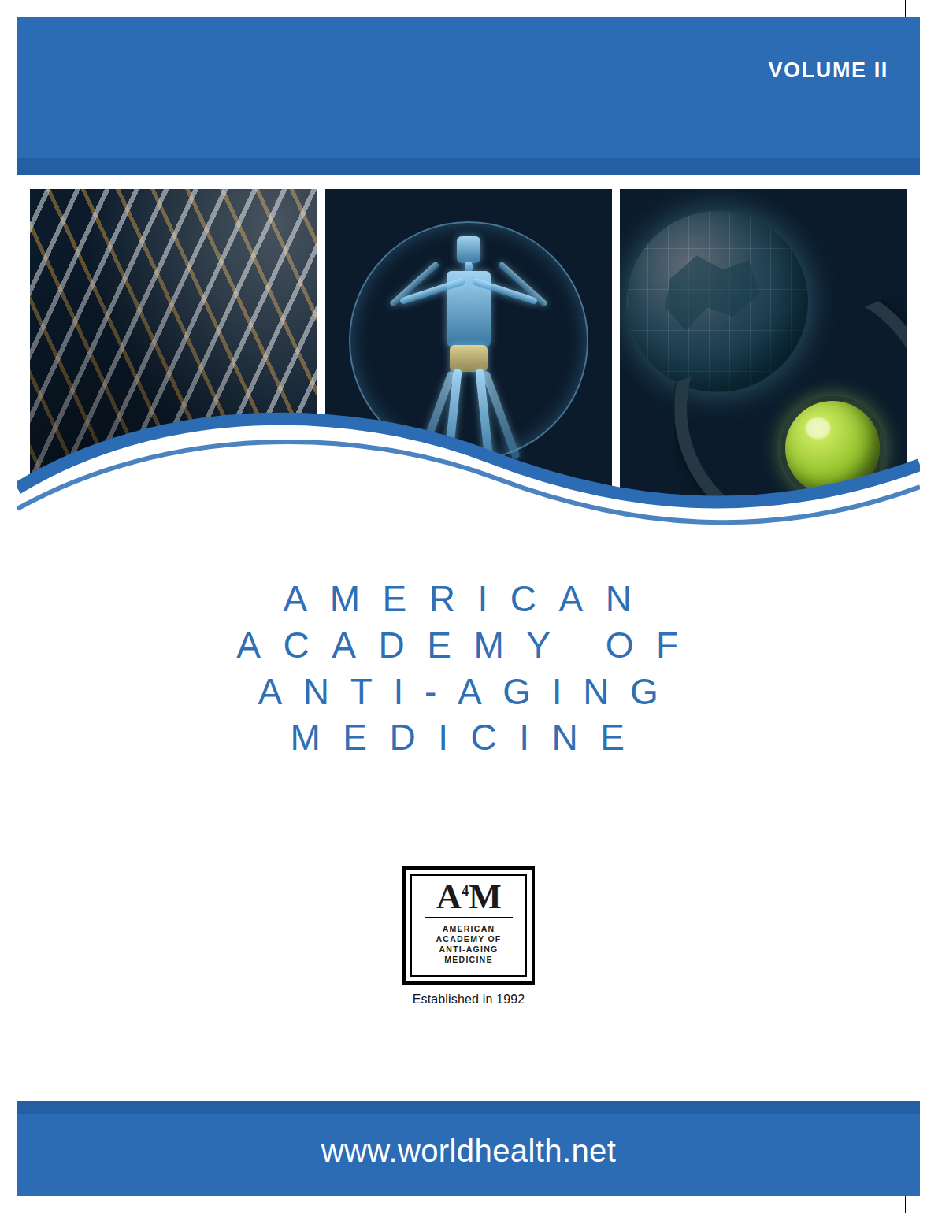VOLUME II
American Academy of Anti-Aging Medicine
A4M
American
Academy of
Anti-Aging
Medicine
Established in 1992
www.worldhealth.net